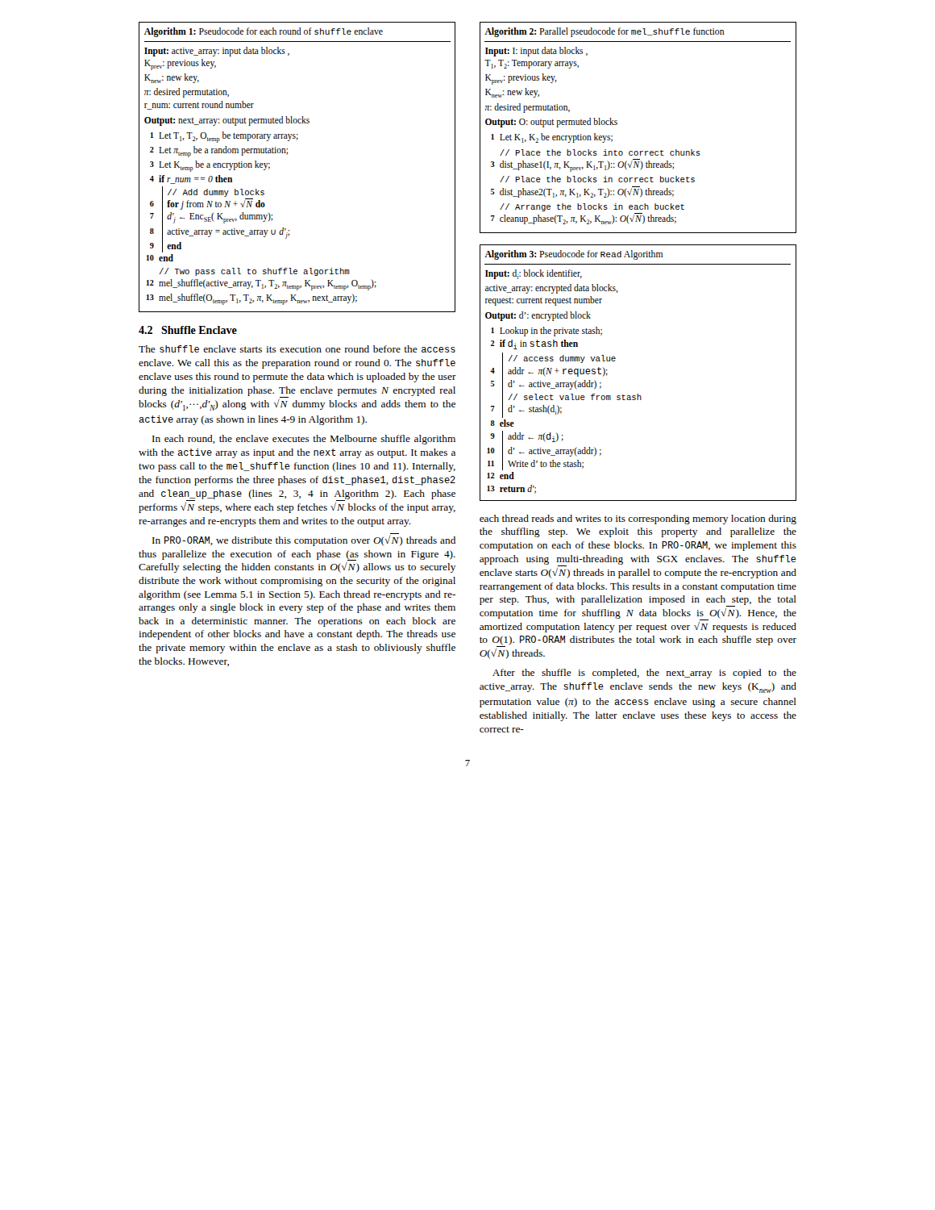Algorithm 1: Pseudocode for each round of shuffle enclave
Input: active_array: input data blocks ,
Kprev: previous key,
Knew: new key,
π: desired permutation,
r_num: current round number
Output: next_array: output permuted blocks
Let T1, T2, Otemp be temporary arrays;
Let πtemp be a random permutation;
Let Ktemp be a encryption key;
if r_num == 0 then
// Add dummy blocks
for j from N to N + N do
d′j ← EncSE( Kprev, dummy);
active_array = active_array ∪ d′j;
end
end
// Two pass call to shuffle algorithm
mel_shuffle(active_array, T1, T2, πtemp, Kprev, Ktemp, Otemp);
mel_shuffle(Otemp, T1, T2, π, Ktemp, Knew, next_array);
4.2 Shuffle Enclave
The shuffle enclave starts its execution one round before the access enclave. We call this as the preparation round or round 0. The shuffle enclave uses this round to permute the data which is uploaded by the user during the initialization phase. The enclave permutes N encrypted real blocks (d′1,···,d′N) along with N dummy blocks and adds them to the active array (as shown in lines 4-9 in Algorithm 1).
In each round, the enclave executes the Melbourne shuffle algorithm with the active array as input and the next array as output. It makes a two pass call to the mel_shuffle function (lines 10 and 11). Internally, the function performs the three phases of dist_phase1, dist_phase2 and clean_up_phase (lines 2, 3, 4 in Algorithm 2). Each phase performs N steps, where each step fetches N blocks of the input array, re-arranges and re-encrypts them and writes to the output array.
In PRO-ORAM, we distribute this computation over O(N) threads and thus parallelize the execution of each phase (as shown in Figure 4). Carefully selecting the hidden constants in O(N) allows us to securely distribute the work without compromising on the security of the original algorithm (see Lemma 5.1 in Section 5). Each thread re-encrypts and re-arranges only a single block in every step of the phase and writes them back in a deterministic manner. The operations on each block are independent of other blocks and have a constant depth. The threads use the private memory within the enclave as a stash to obliviously shuffle the blocks. However,
Algorithm 2: Parallel pseudocode for mel_shuffle function
Input: I: input data blocks ,
T1, T2: Temporary arrays,
Kprev: previous key,
Knew: new key,
π: desired permutation,
Output: O: output permuted blocks
Let K1, K2 be encryption keys;
// Place the blocks into correct chunks
dist_phase1(I, π, Kprev, K1,T1):: O(N) threads;
// Place the blocks in correct buckets
dist_phase2(T1, π, K1, K2, T2):: O(N) threads;
// Arrange the blocks in each bucket
cleanup_phase(T2, π, K2, Knew): O(N) threads;
Algorithm 3: Pseudocode for Read Algorithm
Input: di: block identifier,
active_array: encrypted data blocks,
request: current request number
Output: d’: encrypted block
Lookup in the private stash;
if di in stash then
// access dummy value
addr ← π(N + request);
d’ ← active_array(addr) ;
// select value from stash
d’ ← stash(di);
else
addr ← π(di) ;
d’ ← active_array(addr) ;
Write d’ to the stash;
end
return d′;
each thread reads and writes to its corresponding memory location during the shuffling step. We exploit this property and parallelize the computation on each of these blocks. In PRO-ORAM, we implement this approach using multi-threading with SGX enclaves. The shuffle enclave starts O(N) threads in parallel to compute the re-encryption and rearrangement of data blocks. This results in a constant computation time per step. Thus, with parallelization imposed in each step, the total computation time for shuffling N data blocks is O(N). Hence, the amortized computation latency per request over N requests is reduced to O(1). PRO-ORAM distributes the total work in each shuffle step over O(N) threads.
After the shuffle is completed, the next_array is copied to the active_array. The shuffle enclave sends the new keys (Knew) and permutation value (π) to the access enclave using a secure channel established initially. The latter enclave uses these keys to access the correct re-
7